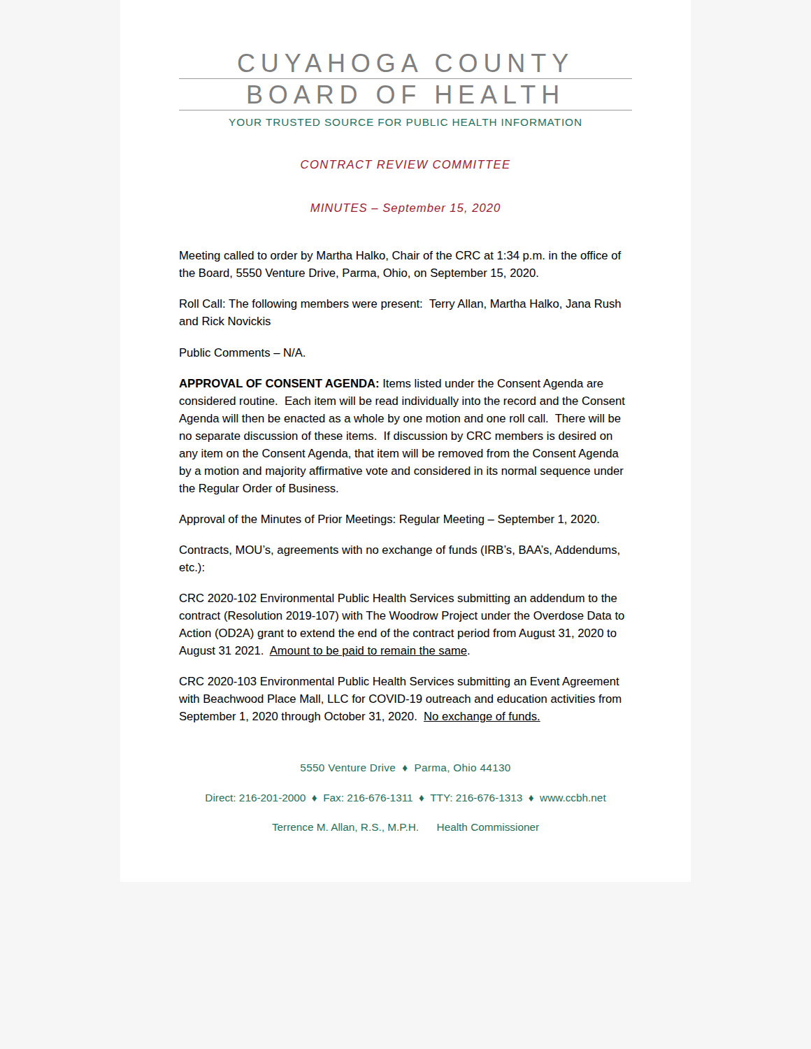CUYAHOGA COUNTY
BOARD OF HEALTH
YOUR TRUSTED SOURCE FOR PUBLIC HEALTH INFORMATION
CONTRACT REVIEW COMMITTEE
MINUTES – September 15, 2020
Meeting called to order by Martha Halko, Chair of the CRC at 1:34 p.m. in the office of the Board, 5550 Venture Drive, Parma, Ohio, on September 15, 2020.
Roll Call: The following members were present: Terry Allan, Martha Halko, Jana Rush and Rick Novickis
Public Comments – N/A.
APPROVAL OF CONSENT AGENDA: Items listed under the Consent Agenda are considered routine. Each item will be read individually into the record and the Consent Agenda will then be enacted as a whole by one motion and one roll call. There will be no separate discussion of these items. If discussion by CRC members is desired on any item on the Consent Agenda, that item will be removed from the Consent Agenda by a motion and majority affirmative vote and considered in its normal sequence under the Regular Order of Business.
Approval of the Minutes of Prior Meetings: Regular Meeting – September 1, 2020.
Contracts, MOU’s, agreements with no exchange of funds (IRB’s, BAA’s, Addendums, etc.):
CRC 2020-102 Environmental Public Health Services submitting an addendum to the contract (Resolution 2019-107) with The Woodrow Project under the Overdose Data to Action (OD2A) grant to extend the end of the contract period from August 31, 2020 to August 31 2021. Amount to be paid to remain the same.
CRC 2020-103 Environmental Public Health Services submitting an Event Agreement with Beachwood Place Mall, LLC for COVID-19 outreach and education activities from September 1, 2020 through October 31, 2020. No exchange of funds.
5550 Venture Drive ♦ Parma, Ohio 44130
Direct: 216-201-2000 ♦ Fax: 216-676-1311 ♦ TTY: 216-676-1313 ♦ www.ccbh.net
Terrence M. Allan, R.S., M.P.H. Health Commissioner